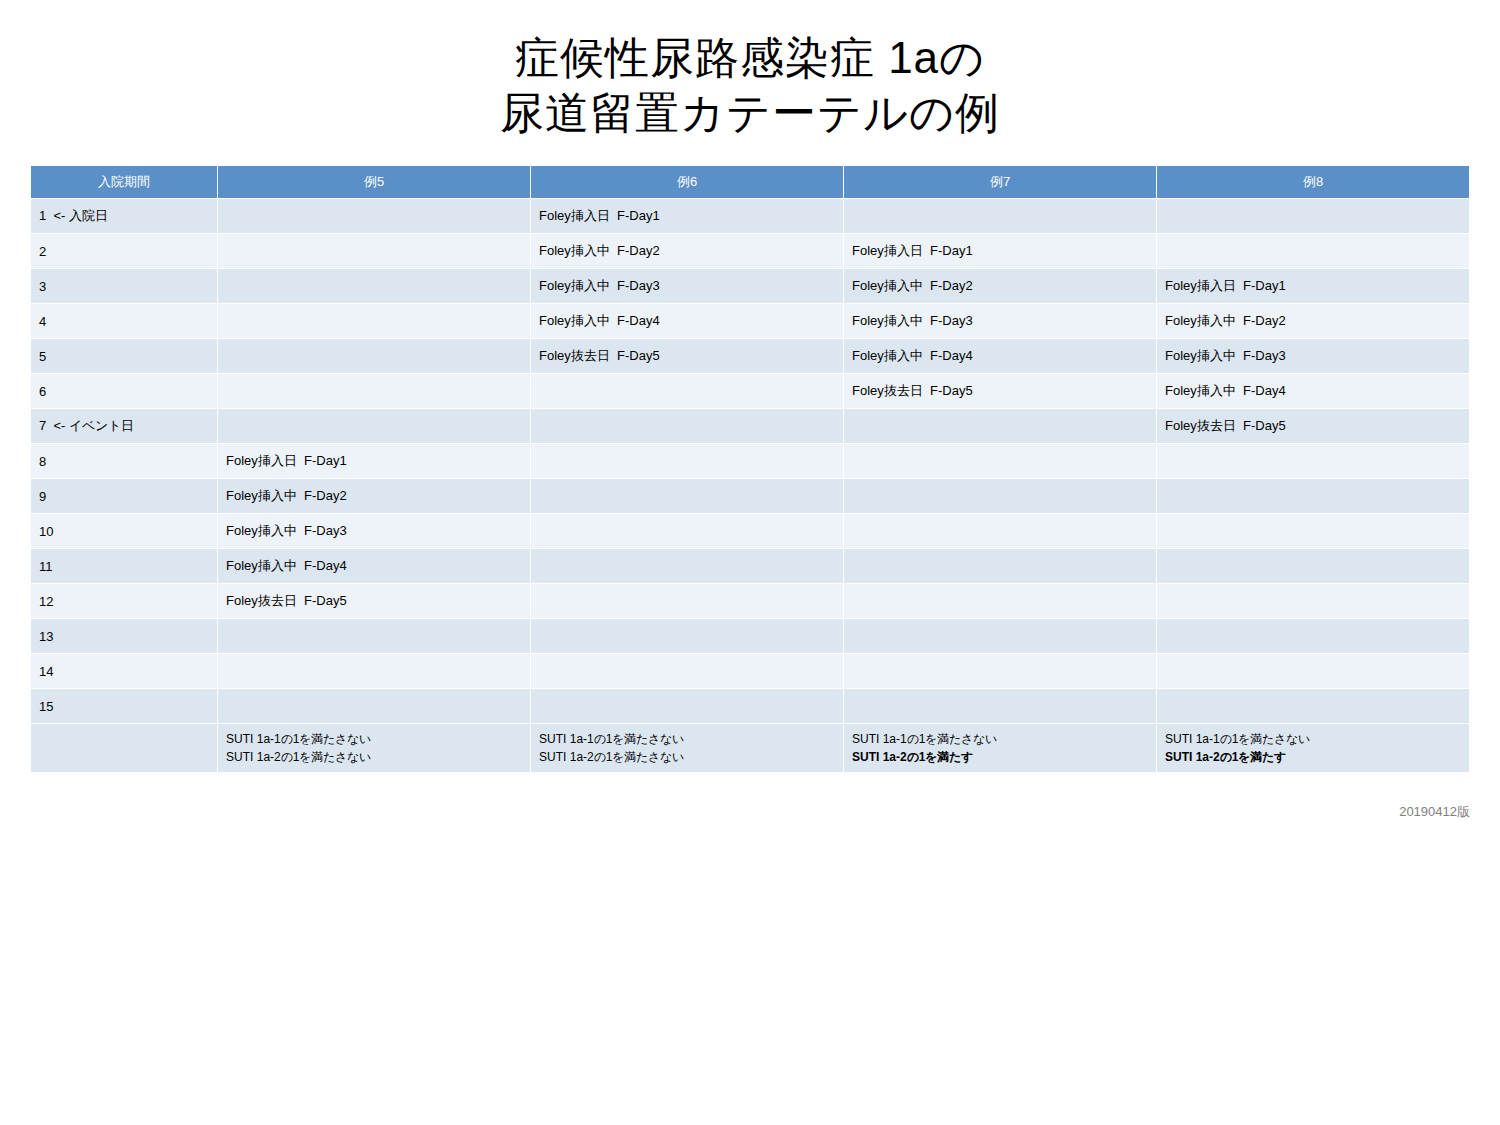症候性尿路感染症 1aの
尿道留置カテーテルの例
| 入院期間 | 例5 | 例6 | 例7 | 例8 |
| --- | --- | --- | --- | --- |
| 1 <- 入院日 | | Foley挿入日 F-Day1 | | |
| 2 | | Foley挿入中 F-Day2 | Foley挿入日 F-Day1 | |
| 3 | | Foley挿入中 F-Day3 | Foley挿入中 F-Day2 | Foley挿入日 F-Day1 |
| 4 | | Foley挿入中 F-Day4 | Foley挿入中 F-Day3 | Foley挿入中 F-Day2 |
| 5 | | Foley抜去日 F-Day5 | Foley挿入中 F-Day4 | Foley挿入中 F-Day3 |
| 6 | | | Foley抜去日 F-Day5 | Foley挿入中 F-Day4 |
| 7 <- イベント日 | | | | Foley抜去日 F-Day5 |
| 8 | Foley挿入日 F-Day1 | | | |
| 9 | Foley挿入中 F-Day2 | | | |
| 10 | Foley挿入中 F-Day3 | | | |
| 11 | Foley挿入中 F-Day4 | | | |
| 12 | Foley抜去日 F-Day5 | | | |
| 13 | | | | |
| 14 | | | | |
| 15 | | | | |
| | SUTI 1a-1の1を満たさない SUTI 1a-2の1を満たさない | SUTI 1a-1の1を満たさない SUTI 1a-2の1を満たさない | SUTI 1a-1の1を満たさない SUTI 1a-2の1を満たす | SUTI 1a-1の1を満たさない SUTI 1a-2の1を満たす |
20190412版